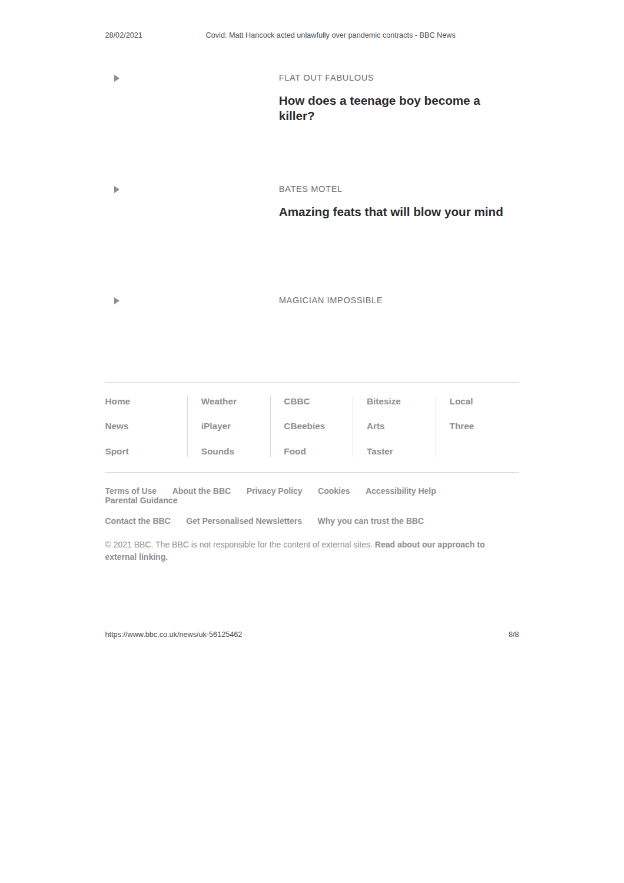28/02/2021 Covid: Matt Hancock acted unlawfully over pandemic contracts - BBC News
Flat Out Fabulous
How does a teenage boy become a killer?
Bates Motel
Amazing feats that will blow your mind
Magician Impossible
Home
News
Sport
Weather
iPlayer
Sounds
CBBC
CBeebies
Food
Bitesize
Arts
Taster
Local
Three
Terms of Use About the BBC Privacy Policy Cookies Accessibility Help Parental Guidance
Contact the BBC Get Personalised Newsletters Why you can trust the BBC
© 2021 BBC. The BBC is not responsible for the content of external sites. Read about our approach to external linking.
https://www.bbc.co.uk/news/uk-56125462 8/8